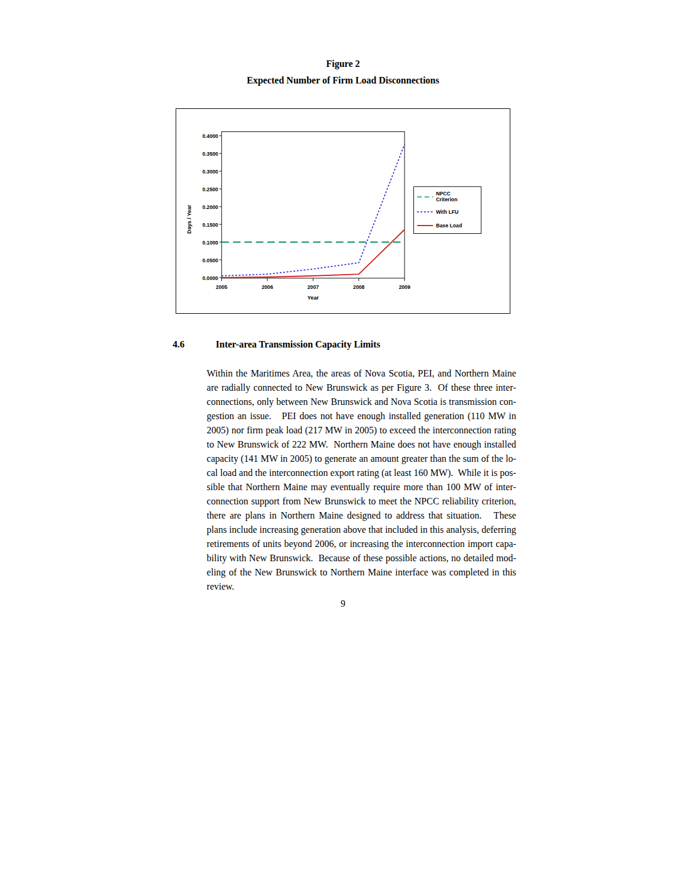Figure 2
Expected Number of Firm Load Disconnections
Days / Year 0.4000 0.3500 0.3000 0.2500 0.2000 0.1500 0.1000 0.0500 0.0000 2005 2006 2007 2008 2009 Year NPCC Criterion With LFU Base Load
4.6 Inter-area Transmission Capacity Limits
Within the Maritimes Area, the areas of Nova Scotia, PEI, and Northern Maine are radially connected to New Brunswick as per Figure 3. Of these three interconnections, only between New Brunswick and Nova Scotia is transmission congestion an issue. PEI does not have enough installed generation (110 MW in 2005) nor firm peak load (217 MW in 2005) to exceed the interconnection rating to New Brunswick of 222 MW. Northern Maine does not have enough installed capacity (141 MW in 2005) to generate an amount greater than the sum of the local load and the interconnection export rating (at least 160 MW). While it is possible that Northern Maine may eventually require more than 100 MW of interconnection support from New Brunswick to meet the NPCC reliability criterion, there are plans in Northern Maine designed to address that situation. These plans include increasing generation above that included in this analysis, deferring retirements of units beyond 2006, or increasing the interconnection import capability with New Brunswick. Because of these possible actions, no detailed modeling of the New Brunswick to Northern Maine interface was completed in this review.
9